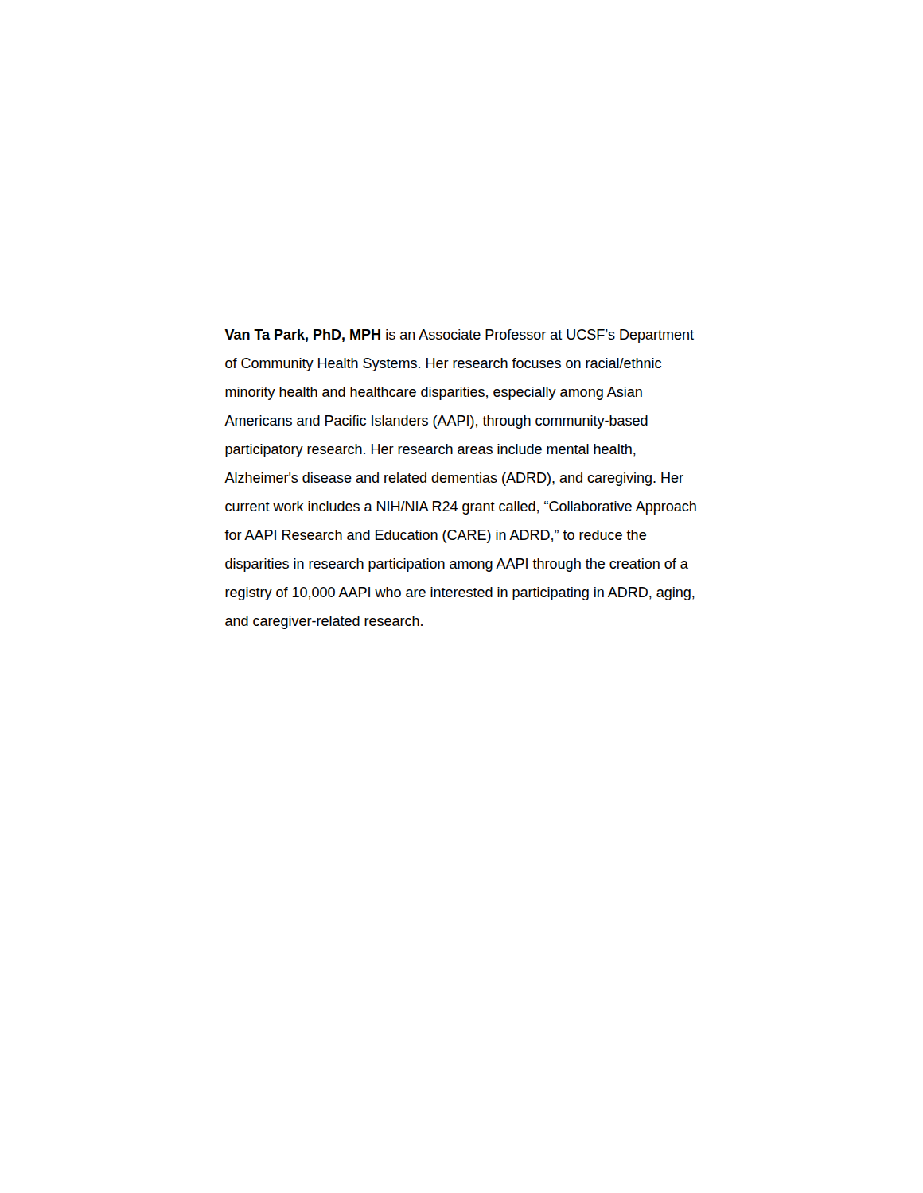Van Ta Park, PhD, MPH is an Associate Professor at UCSF’s Department of Community Health Systems. Her research focuses on racial/ethnic minority health and healthcare disparities, especially among Asian Americans and Pacific Islanders (AAPI), through community-based participatory research. Her research areas include mental health, Alzheimer's disease and related dementias (ADRD), and caregiving. Her current work includes a NIH/NIA R24 grant called, “Collaborative Approach for AAPI Research and Education (CARE) in ADRD,” to reduce the disparities in research participation among AAPI through the creation of a registry of 10,000 AAPI who are interested in participating in ADRD, aging, and caregiver-related research.